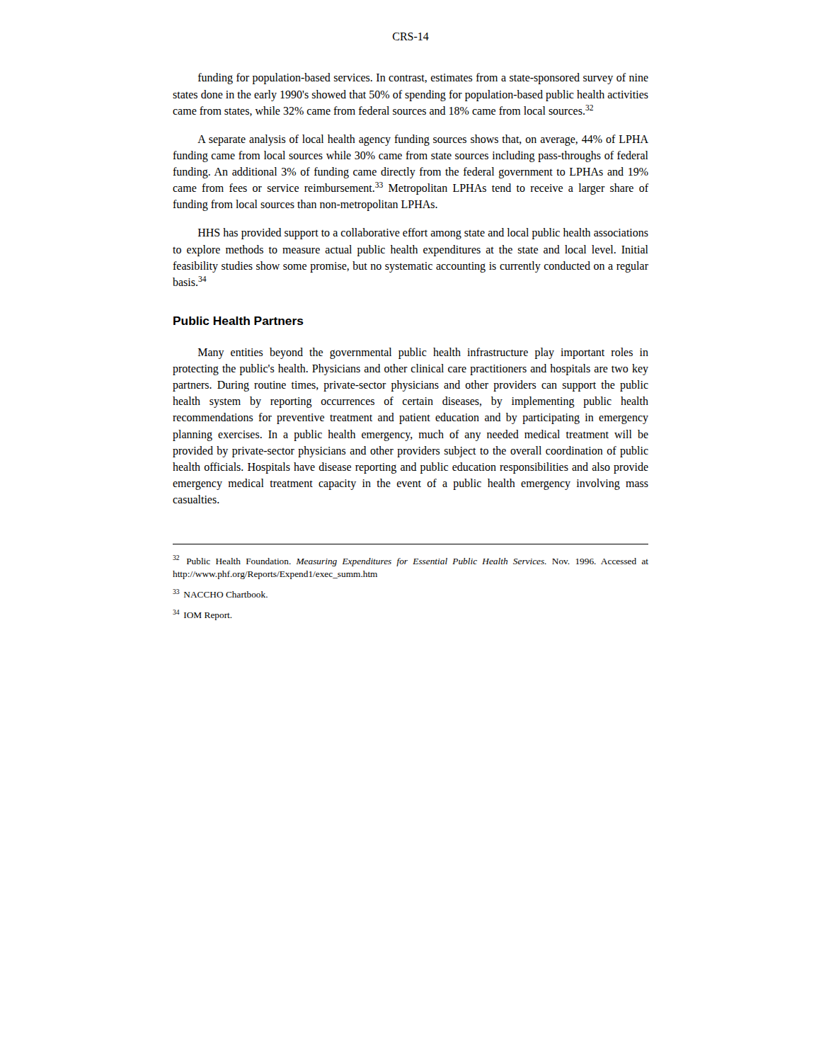CRS-14
funding for population-based services. In contrast, estimates from a state-sponsored survey of nine states done in the early 1990's showed that 50% of spending for population-based public health activities came from states, while 32% came from federal sources and 18% came from local sources.32
A separate analysis of local health agency funding sources shows that, on average, 44% of LPHA funding came from local sources while 30% came from state sources including pass-throughs of federal funding. An additional 3% of funding came directly from the federal government to LPHAs and 19% came from fees or service reimbursement.33 Metropolitan LPHAs tend to receive a larger share of funding from local sources than non-metropolitan LPHAs.
HHS has provided support to a collaborative effort among state and local public health associations to explore methods to measure actual public health expenditures at the state and local level. Initial feasibility studies show some promise, but no systematic accounting is currently conducted on a regular basis.34
Public Health Partners
Many entities beyond the governmental public health infrastructure play important roles in protecting the public's health. Physicians and other clinical care practitioners and hospitals are two key partners. During routine times, private-sector physicians and other providers can support the public health system by reporting occurrences of certain diseases, by implementing public health recommendations for preventive treatment and patient education and by participating in emergency planning exercises. In a public health emergency, much of any needed medical treatment will be provided by private-sector physicians and other providers subject to the overall coordination of public health officials. Hospitals have disease reporting and public education responsibilities and also provide emergency medical treatment capacity in the event of a public health emergency involving mass casualties.
32 Public Health Foundation. Measuring Expenditures for Essential Public Health Services. Nov. 1996. Accessed at http://www.phf.org/Reports/Expend1/exec_summ.htm
33 NACCHO Chartbook.
34 IOM Report.